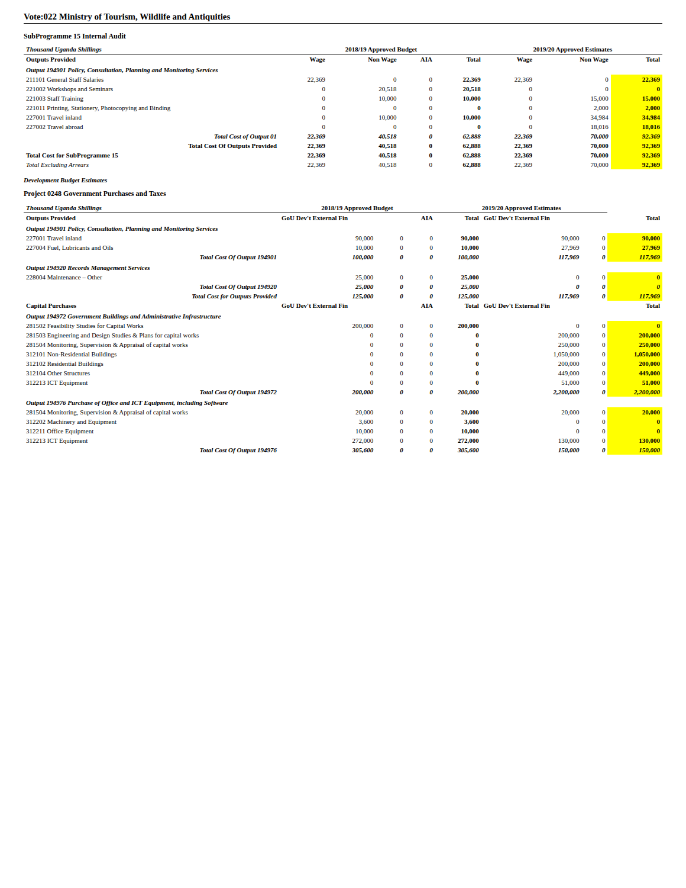Vote:022 Ministry of Tourism, Wildlife and Antiquities
SubProgramme 15 Internal Audit
| Thousand Uganda Shillings | 2018/19 Approved Budget | 2019/20 Approved Estimates |
| --- | --- | --- |
| Outputs Provided | Wage | Non Wage | AIA | Total | Wage | Non Wage | Total |
| Output 194901 Policy, Consultation, Planning and Monitoring Services |
| 211101 General Staff Salaries | 22,369 | 0 | 0 | 22,369 | 22,369 | 0 | 22,369 |
| 221002 Workshops and Seminars | 0 | 20,518 | 0 | 20,518 | 0 | 0 | 0 |
| 221003 Staff Training | 0 | 10,000 | 0 | 10,000 | 0 | 15,000 | 15,000 |
| 221011 Printing, Stationery, Photocopying and Binding | 0 | 0 | 0 | 0 | 0 | 2,000 | 2,000 |
| 227001 Travel inland | 0 | 10,000 | 0 | 10,000 | 0 | 34,984 | 34,984 |
| 227002 Travel abroad | 0 | 0 | 0 | 0 | 0 | 18,016 | 18,016 |
| Total Cost of Output 01 | 22,369 | 40,518 | 0 | 62,888 | 22,369 | 70,000 | 92,369 |
| Total Cost Of Outputs Provided | 22,369 | 40,518 | 0 | 62,888 | 22,369 | 70,000 | 92,369 |
| Total Cost for SubProgramme 15 | 22,369 | 40,518 | 0 | 62,888 | 22,369 | 70,000 | 92,369 |
| Total Excluding Arrears | 22,369 | 40,518 | 0 | 62,888 | 22,369 | 70,000 | 92,369 |
Development Budget Estimates
Project 0248 Government Purchases and Taxes
| Thousand Uganda Shillings | 2018/19 Approved Budget | 2019/20 Approved Estimates |
| --- | --- | --- |
| Outputs Provided | GoU Dev't External Fin | AIA | Total | GoU Dev't External Fin | Total |
| Output 194901 Policy, Consultation, Planning and Monitoring Services |
| 227001 Travel inland | 90,000 | 0 | 0 | 90,000 | 90,000 | 0 | 90,000 |
| 227004 Fuel, Lubricants and Oils | 10,000 | 0 | 0 | 10,000 | 27,969 | 0 | 27,969 |
| Total Cost Of Output 194901 | 100,000 | 0 | 0 | 100,000 | 117,969 | 0 | 117,969 |
| Output 194920 Records Management Services |
| 228004 Maintenance – Other | 25,000 | 0 | 0 | 25,000 | 0 | 0 | 0 |
| Total Cost Of Output 194920 | 25,000 | 0 | 0 | 25,000 | 0 | 0 | 0 |
| Total Cost for Outputs Provided | 125,000 | 0 | 0 | 125,000 | 117,969 | 0 | 117,969 |
| Capital Purchases | GoU Dev't External Fin | AIA | Total | GoU Dev't External Fin | Total |
| Output 194972 Government Buildings and Administrative Infrastructure |
| 281502 Feasibility Studies for Capital Works | 200,000 | 0 | 0 | 200,000 | 0 | 0 | 0 |
| 281503 Engineering and Design Studies & Plans for capital works | 0 | 0 | 0 | 0 | 200,000 | 0 | 200,000 |
| 281504 Monitoring, Supervision & Appraisal of capital works | 0 | 0 | 0 | 0 | 250,000 | 0 | 250,000 |
| 312101 Non-Residential Buildings | 0 | 0 | 0 | 0 | 1,050,000 | 0 | 1,050,000 |
| 312102 Residential Buildings | 0 | 0 | 0 | 0 | 200,000 | 0 | 200,000 |
| 312104 Other Structures | 0 | 0 | 0 | 0 | 449,000 | 0 | 449,000 |
| 312213 ICT Equipment | 0 | 0 | 0 | 0 | 51,000 | 0 | 51,000 |
| Total Cost Of Output 194972 | 200,000 | 0 | 0 | 200,000 | 2,200,000 | 0 | 2,200,000 |
| Output 194976 Purchase of Office and ICT Equipment, including Software |
| 281504 Monitoring, Supervision & Appraisal of capital works | 20,000 | 0 | 0 | 20,000 | 20,000 | 0 | 20,000 |
| 312202 Machinery and Equipment | 3,600 | 0 | 0 | 3,600 | 0 | 0 | 0 |
| 312211 Office Equipment | 10,000 | 0 | 0 | 10,000 | 0 | 0 | 0 |
| 312213 ICT Equipment | 272,000 | 0 | 0 | 272,000 | 130,000 | 0 | 130,000 |
| Total Cost Of Output 194976 | 305,600 | 0 | 0 | 305,600 | 150,000 | 0 | 150,000 |